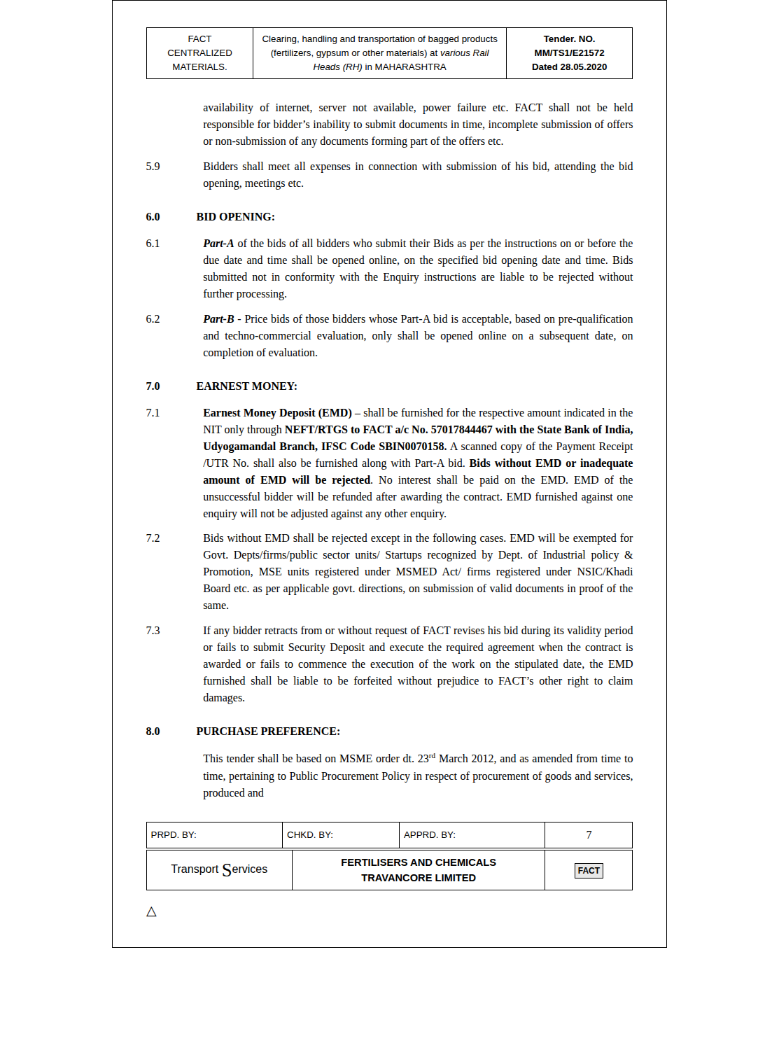| FACT CENTRALIZED MATERIALS. | Clearing, handling and transportation of bagged products (fertilizers, gypsum or other materials) at various Rail Heads (RH) in MAHARASHTRA | Tender. NO. MM/TS1/E21572 Dated 28.05.2020 |
availability of internet, server not available, power failure etc. FACT shall not be held responsible for bidder’s inability to submit documents in time, incomplete submission of offers or non-submission of any documents forming part of the offers etc.
5.9
Bidders shall meet all expenses in connection with submission of his bid, attending the bid opening, meetings etc.
6.0
BID OPENING:
6.1
Part-A of the bids of all bidders who submit their Bids as per the instructions on or before the due date and time shall be opened online, on the specified bid opening date and time. Bids submitted not in conformity with the Enquiry instructions are liable to be rejected without further processing.
6.2
Part-B - Price bids of those bidders whose Part-A bid is acceptable, based on pre-qualification and techno-commercial evaluation, only shall be opened online on a subsequent date, on completion of evaluation.
7.0
EARNEST MONEY:
7.1
Earnest Money Deposit (EMD) – shall be furnished for the respective amount indicated in the NIT only through NEFT/RTGS to FACT a/c No. 57017844467 with the State Bank of India, Udyogamandal Branch, IFSC Code SBIN0070158. A scanned copy of the Payment Receipt /UTR No. shall also be furnished along with Part-A bid. Bids without EMD or inadequate amount of EMD will be rejected. No interest shall be paid on the EMD. EMD of the unsuccessful bidder will be refunded after awarding the contract. EMD furnished against one enquiry will not be adjusted against any other enquiry.
7.2
Bids without EMD shall be rejected except in the following cases. EMD will be exempted for Govt. Depts/firms/public sector units/ Startups recognized by Dept. of Industrial policy & Promotion, MSE units registered under MSMED Act/ firms registered under NSIC/Khadi Board etc. as per applicable govt. directions, on submission of valid documents in proof of the same.
7.3
If any bidder retracts from or without request of FACT revises his bid during its validity period or fails to submit Security Deposit and execute the required agreement when the contract is awarded or fails to commence the execution of the work on the stipulated date, the EMD furnished shall be liable to be forfeited without prejudice to FACT’s other right to claim damages.
8.0
PURCHASE PREFERENCE:
This tender shall be based on MSME order dt. 23rd March 2012, and as amended from time to time, pertaining to Public Procurement Policy in respect of procurement of goods and services, produced and
| PRPD. BY: | CHKD. BY: | APPRD. BY: | 7 |
| Transport S ervices | FERTILISERS AND CHEMICALS TRAVANCORE LIMITED | FACT |
△